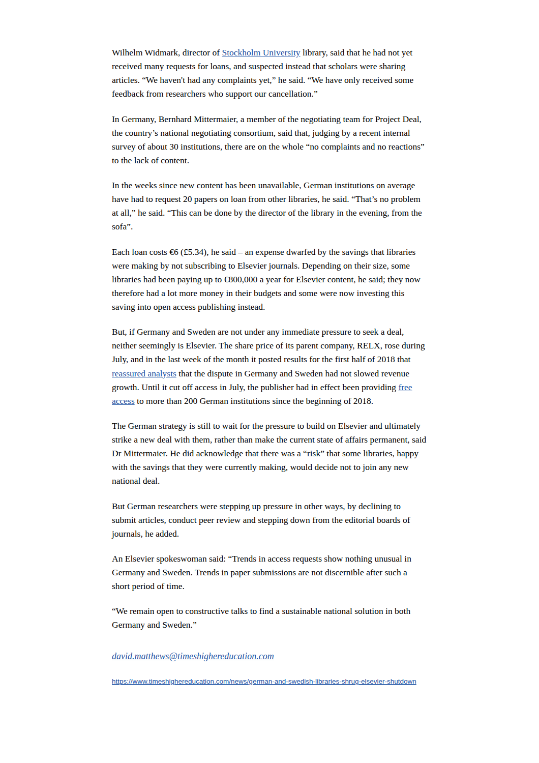Wilhelm Widmark, director of Stockholm University library, said that he had not yet received many requests for loans, and suspected instead that scholars were sharing articles. “We haven't had any complaints yet,” he said. “We have only received some feedback from researchers who support our cancellation.”
In Germany, Bernhard Mittermaier, a member of the negotiating team for Project Deal, the country’s national negotiating consortium, said that, judging by a recent internal survey of about 30 institutions, there are on the whole “no complaints and no reactions” to the lack of content.
In the weeks since new content has been unavailable, German institutions on average have had to request 20 papers on loan from other libraries, he said. “That’s no problem at all,” he said. “This can be done by the director of the library in the evening, from the sofa”.
Each loan costs €6 (£5.34), he said – an expense dwarfed by the savings that libraries were making by not subscribing to Elsevier journals. Depending on their size, some libraries had been paying up to €800,000 a year for Elsevier content, he said; they now therefore had a lot more money in their budgets and some were now investing this saving into open access publishing instead.
But, if Germany and Sweden are not under any immediate pressure to seek a deal, neither seemingly is Elsevier. The share price of its parent company, RELX, rose during July, and in the last week of the month it posted results for the first half of 2018 that reassured analysts that the dispute in Germany and Sweden had not slowed revenue growth. Until it cut off access in July, the publisher had in effect been providing free access to more than 200 German institutions since the beginning of 2018.
The German strategy is still to wait for the pressure to build on Elsevier and ultimately strike a new deal with them, rather than make the current state of affairs permanent, said Dr Mittermaier. He did acknowledge that there was a “risk” that some libraries, happy with the savings that they were currently making, would decide not to join any new national deal.
But German researchers were stepping up pressure in other ways, by declining to submit articles, conduct peer review and stepping down from the editorial boards of journals, he added.
An Elsevier spokeswoman said: “Trends in access requests show nothing unusual in Germany and Sweden. Trends in paper submissions are not discernible after such a short period of time.
“We remain open to constructive talks to find a sustainable national solution in both Germany and Sweden.”
david.matthews@timeshighereducation.com
https://www.timeshighereducation.com/news/german-and-swedish-libraries-shrug-elsevier-shutdown